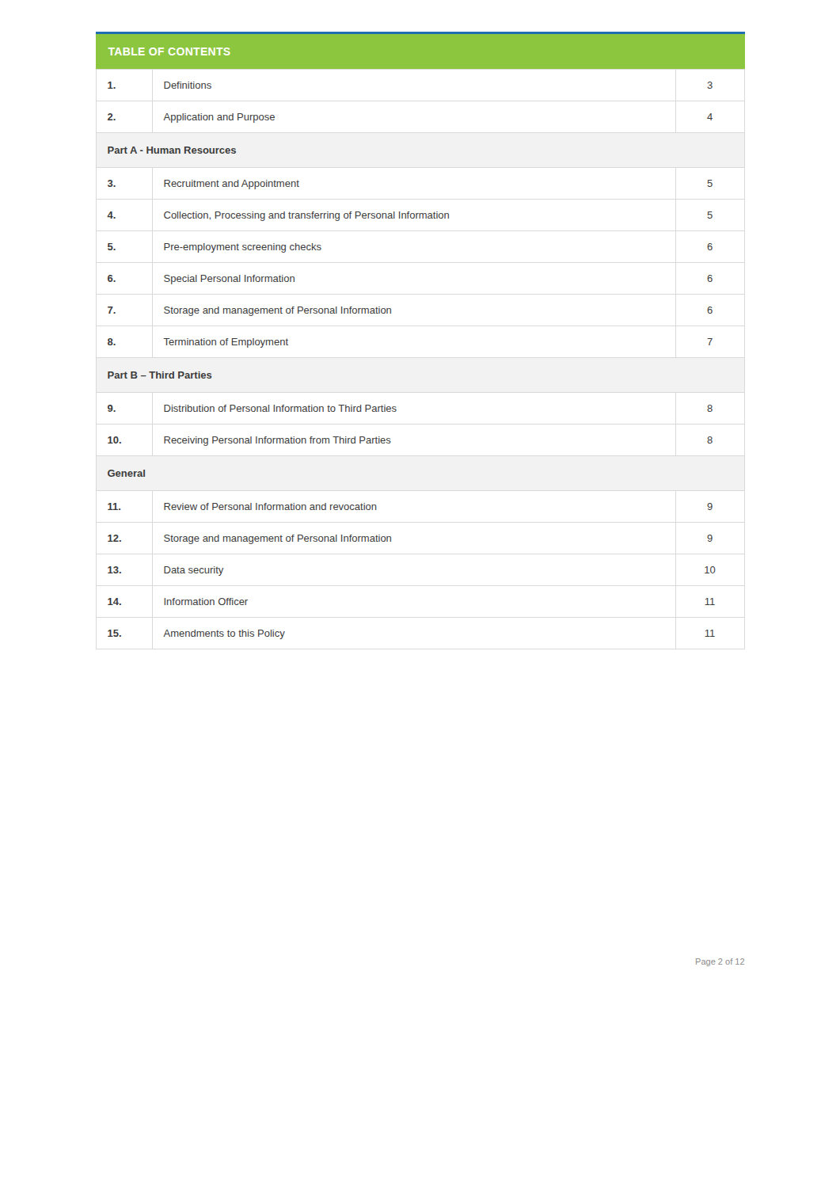TABLE OF CONTENTS
| 1. | Definitions | 3 |
| 2. | Application and Purpose | 4 |
| Part A - Human Resources |
| 3. | Recruitment and Appointment | 5 |
| 4. | Collection, Processing and transferring of Personal Information | 5 |
| 5. | Pre-employment screening checks | 6 |
| 6. | Special Personal Information | 6 |
| 7. | Storage and management of Personal Information | 6 |
| 8. | Termination of Employment | 7 |
| Part B – Third Parties |
| 9. | Distribution of Personal Information to Third Parties | 8 |
| 10. | Receiving Personal Information from Third Parties | 8 |
| General |
| 11. | Review of Personal Information and revocation | 9 |
| 12. | Storage and management of Personal Information | 9 |
| 13. | Data security | 10 |
| 14. | Information Officer | 11 |
| 15. | Amendments to this Policy | 11 |
Page 2 of 12